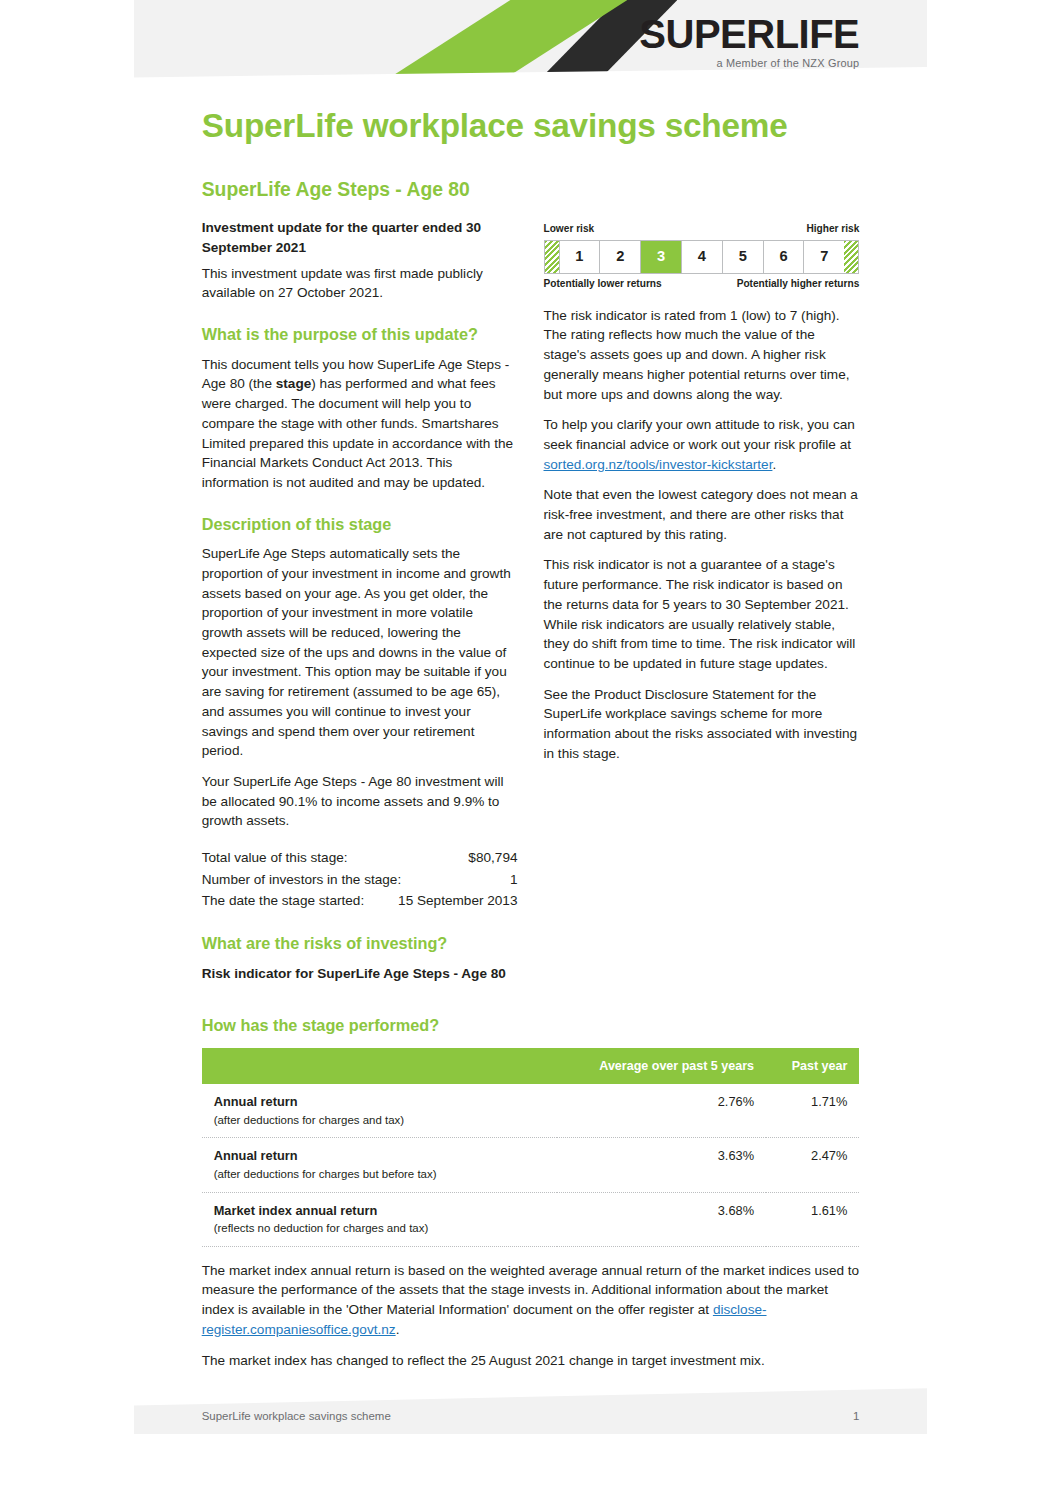SUPERLIFE
a Member of the NZX Group
SuperLife workplace savings scheme
SuperLife Age Steps - Age 80
Investment update for the quarter ended 30 September 2021
This investment update was first made publicly available on 27 October 2021.
What is the purpose of this update?
This document tells you how SuperLife Age Steps - Age 80 (the stage) has performed and what fees were charged. The document will help you to compare the stage with other funds. Smartshares Limited prepared this update in accordance with the Financial Markets Conduct Act 2013. This information is not audited and may be updated.
Description of this stage
SuperLife Age Steps automatically sets the proportion of your investment in income and growth assets based on your age. As you get older, the proportion of your investment in more volatile growth assets will be reduced, lowering the expected size of the ups and downs in the value of your investment. This option may be suitable if you are saving for retirement (assumed to be age 65), and assumes you will continue to invest your savings and spend them over your retirement period.
Your SuperLife Age Steps - Age 80 investment will be allocated 90.1% to income assets and 9.9% to growth assets.
Total value of this stage:$80,794
Number of investors in the stage: 1
The date the stage started: 15 September 2013
What are the risks of investing?
Risk indicator for SuperLife Age Steps - Age 80
Lower risk Higher risk
1
2
3
4
5
6
7
Potentially lower returns Potentially higher returns
The risk indicator is rated from 1 (low) to 7 (high). The rating reflects how much the value of the stage's assets goes up and down. A higher risk generally means higher potential returns over time, but more ups and downs along the way.
To help you clarify your own attitude to risk, you can seek financial advice or work out your risk profile at sorted.org.nz/tools/investor-kickstarter.
Note that even the lowest category does not mean a risk-free investment, and there are other risks that are not captured by this rating.
This risk indicator is not a guarantee of a stage's future performance. The risk indicator is based on the returns data for 5 years to 30 September 2021. While risk indicators are usually relatively stable, they do shift from time to time. The risk indicator will continue to be updated in future stage updates.
See the Product Disclosure Statement for the SuperLife workplace savings scheme for more information about the risks associated with investing in this stage.
How has the stage performed?
| | Average over past 5 years | Past year |
| --- | --- | --- |
| Annual return (after deductions for charges and tax) | 2.76% | 1.71% |
| Annual return (after deductions for charges but before tax) | 3.63% | 2.47% |
| Market index annual return (reflects no deduction for charges and tax) | 3.68% | 1.61% |
The market index annual return is based on the weighted average annual return of the market indices used to measure the performance of the assets that the stage invests in. Additional information about the market index is available in the 'Other Material Information' document on the offer register at disclose-register.companiesoffice.govt.nz.
The market index has changed to reflect the 25 August 2021 change in target investment mix.
SuperLife workplace savings scheme 1